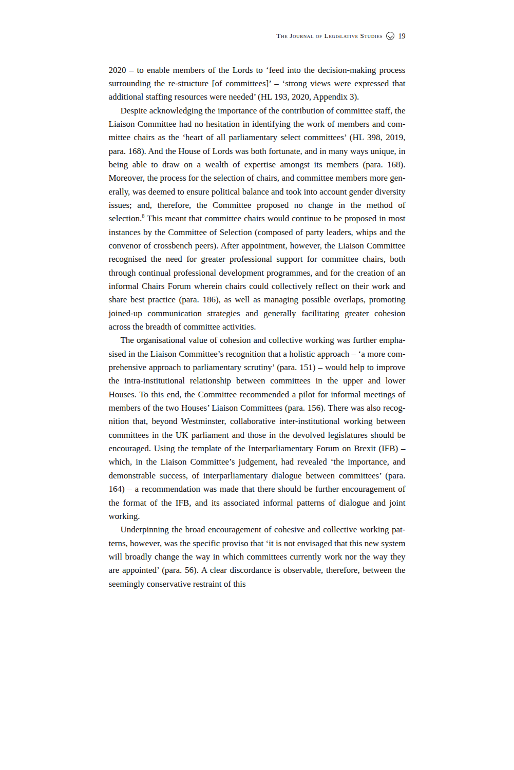The Journal of Legislative Studies 19
2020 – to enable members of the Lords to ‘feed into the decision-making process surrounding the re-structure [of committees]’ – ‘strong views were expressed that additional staffing resources were needed’ (HL 193, 2020, Appendix 3).
Despite acknowledging the importance of the contribution of committee staff, the Liaison Committee had no hesitation in identifying the work of members and committee chairs as the ‘heart of all parliamentary select committees’ (HL 398, 2019, para. 168). And the House of Lords was both fortunate, and in many ways unique, in being able to draw on a wealth of expertise amongst its members (para. 168). Moreover, the process for the selection of chairs, and committee members more generally, was deemed to ensure political balance and took into account gender diversity issues; and, therefore, the Committee proposed no change in the method of selection.8 This meant that committee chairs would continue to be proposed in most instances by the Committee of Selection (composed of party leaders, whips and the convenor of crossbench peers). After appointment, however, the Liaison Committee recognised the need for greater professional support for committee chairs, both through continual professional development programmes, and for the creation of an informal Chairs Forum wherein chairs could collectively reflect on their work and share best practice (para. 186), as well as managing possible overlaps, promoting joined-up communication strategies and generally facilitating greater cohesion across the breadth of committee activities.
The organisational value of cohesion and collective working was further emphasised in the Liaison Committee’s recognition that a holistic approach – ‘a more comprehensive approach to parliamentary scrutiny’ (para. 151) – would help to improve the intra-institutional relationship between committees in the upper and lower Houses. To this end, the Committee recommended a pilot for informal meetings of members of the two Houses’ Liaison Committees (para. 156). There was also recognition that, beyond Westminster, collaborative inter-institutional working between committees in the UK parliament and those in the devolved legislatures should be encouraged. Using the template of the Interparliamentary Forum on Brexit (IFB) – which, in the Liaison Committee’s judgement, had revealed ‘the importance, and demonstrable success, of interparliamentary dialogue between committees’ (para. 164) – a recommendation was made that there should be further encouragement of the format of the IFB, and its associated informal patterns of dialogue and joint working.
Underpinning the broad encouragement of cohesive and collective working patterns, however, was the specific proviso that ‘it is not envisaged that this new system will broadly change the way in which committees currently work nor the way they are appointed’ (para. 56). A clear discordance is observable, therefore, between the seemingly conservative restraint of this